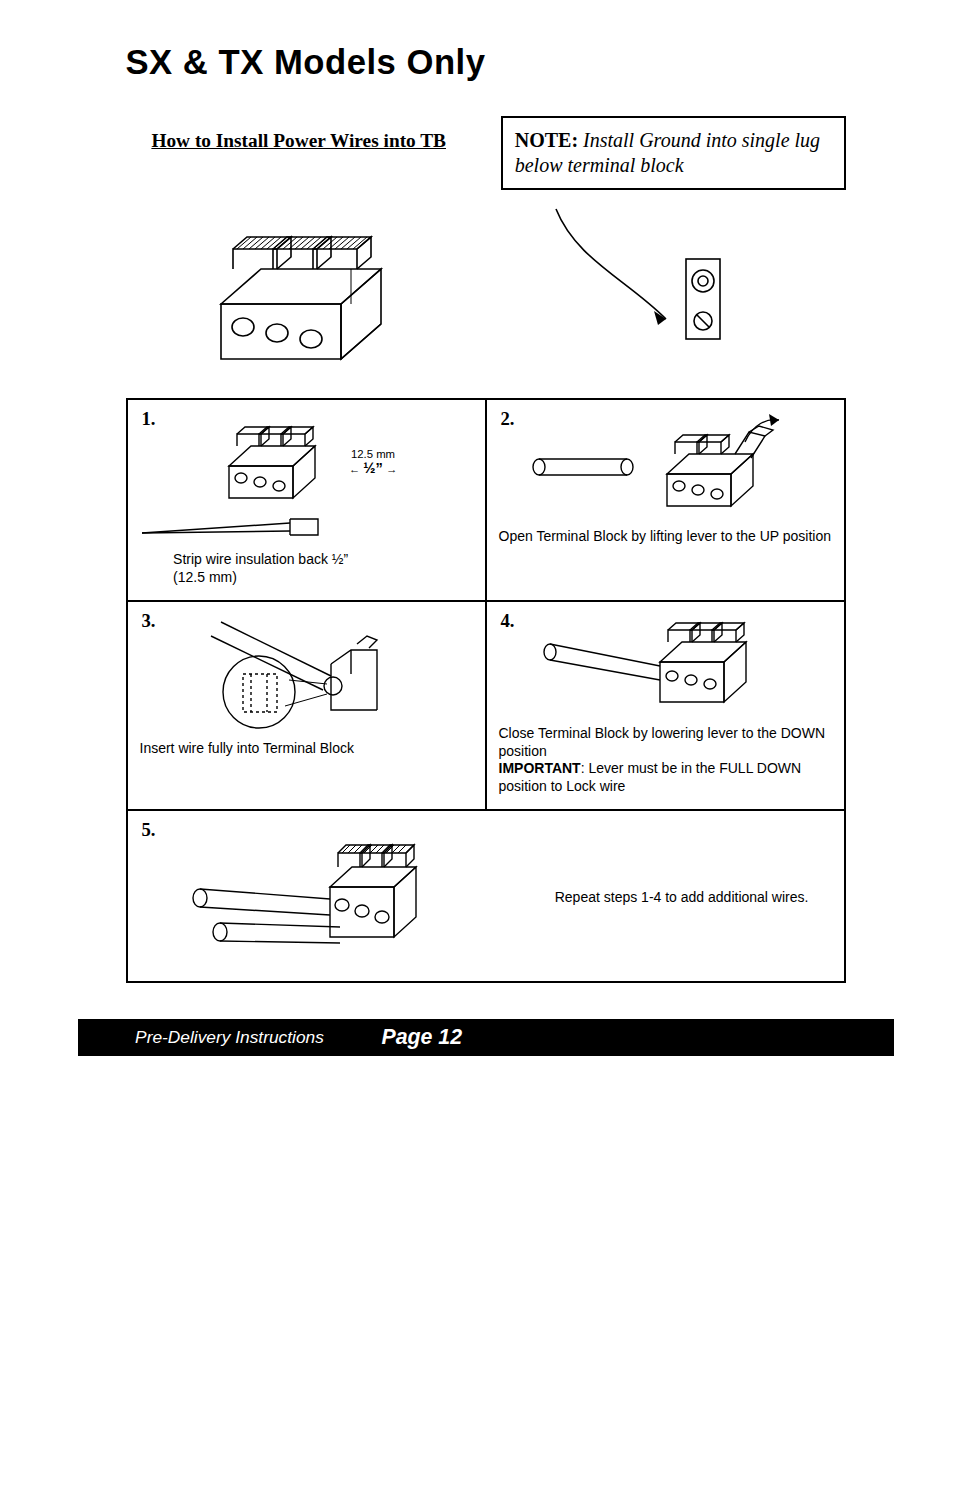SX & TX Models Only
How to Install Power Wires into TB
NOTE: Install Ground into single lug below terminal block
1.
12.5 mm
← ½” →
Strip wire insulation back ½”
(12.5 mm)
2.
Open Terminal Block by lifting lever to the UP position
3.
Insert wire fully into Terminal Block
4.
Close Terminal Block by lowering lever to the DOWN position
IMPORTANT: Lever must be in the FULL DOWN position to Lock wire
5.
Repeat steps 1-4 to add additional wires.
Pre-Delivery Instructions Page 12